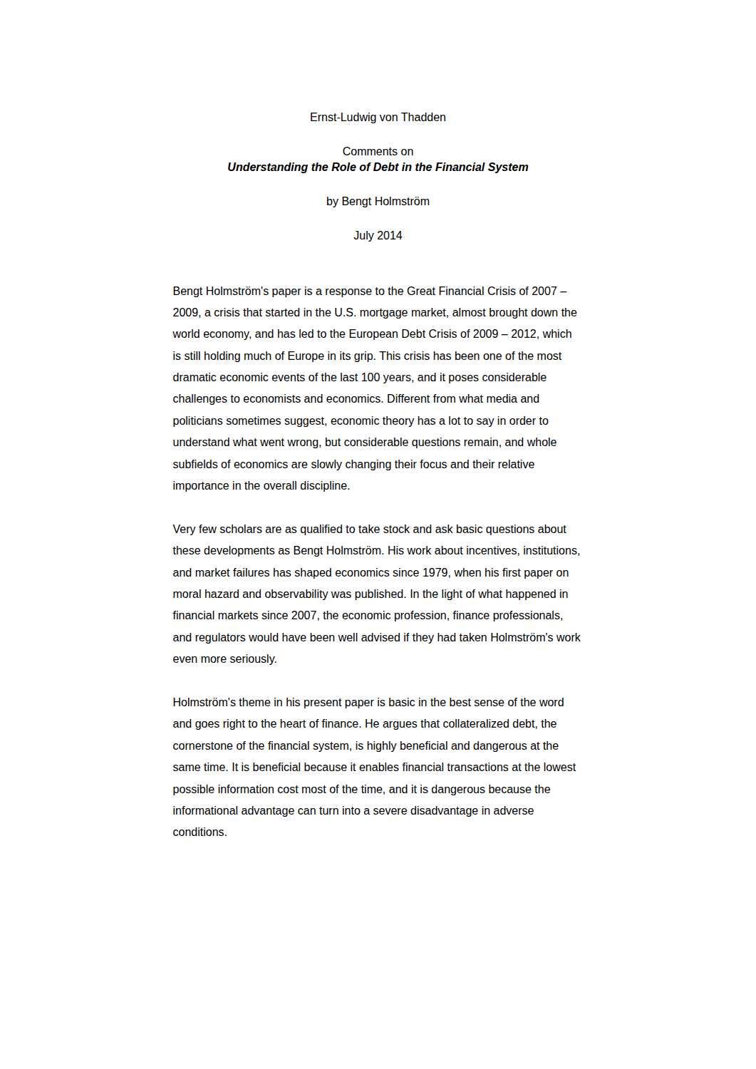Ernst-Ludwig von Thadden
Comments on
Understanding the Role of Debt in the Financial System
by Bengt Holmström
July 2014
Bengt Holmström's paper is a response to the Great Financial Crisis of 2007 – 2009, a crisis that started in the U.S. mortgage market, almost brought down the world economy, and has led to the European Debt Crisis of 2009 – 2012, which is still holding much of Europe in its grip. This crisis has been one of the most dramatic economic events of the last 100 years, and it poses considerable challenges to economists and economics. Different from what media and politicians sometimes suggest, economic theory has a lot to say in order to understand what went wrong, but considerable questions remain, and whole subfields of economics are slowly changing their focus and their relative importance in the overall discipline.
Very few scholars are as qualified to take stock and ask basic questions about these developments as Bengt Holmström. His work about incentives, institutions, and market failures has shaped economics since 1979, when his first paper on moral hazard and observability was published. In the light of what happened in financial markets since 2007, the economic profession, finance professionals, and regulators would have been well advised if they had taken Holmström's work even more seriously.
Holmström's theme in his present paper is basic in the best sense of the word and goes right to the heart of finance. He argues that collateralized debt, the cornerstone of the financial system, is highly beneficial and dangerous at the same time. It is beneficial because it enables financial transactions at the lowest possible information cost most of the time, and it is dangerous because the informational advantage can turn into a severe disadvantage in adverse conditions.